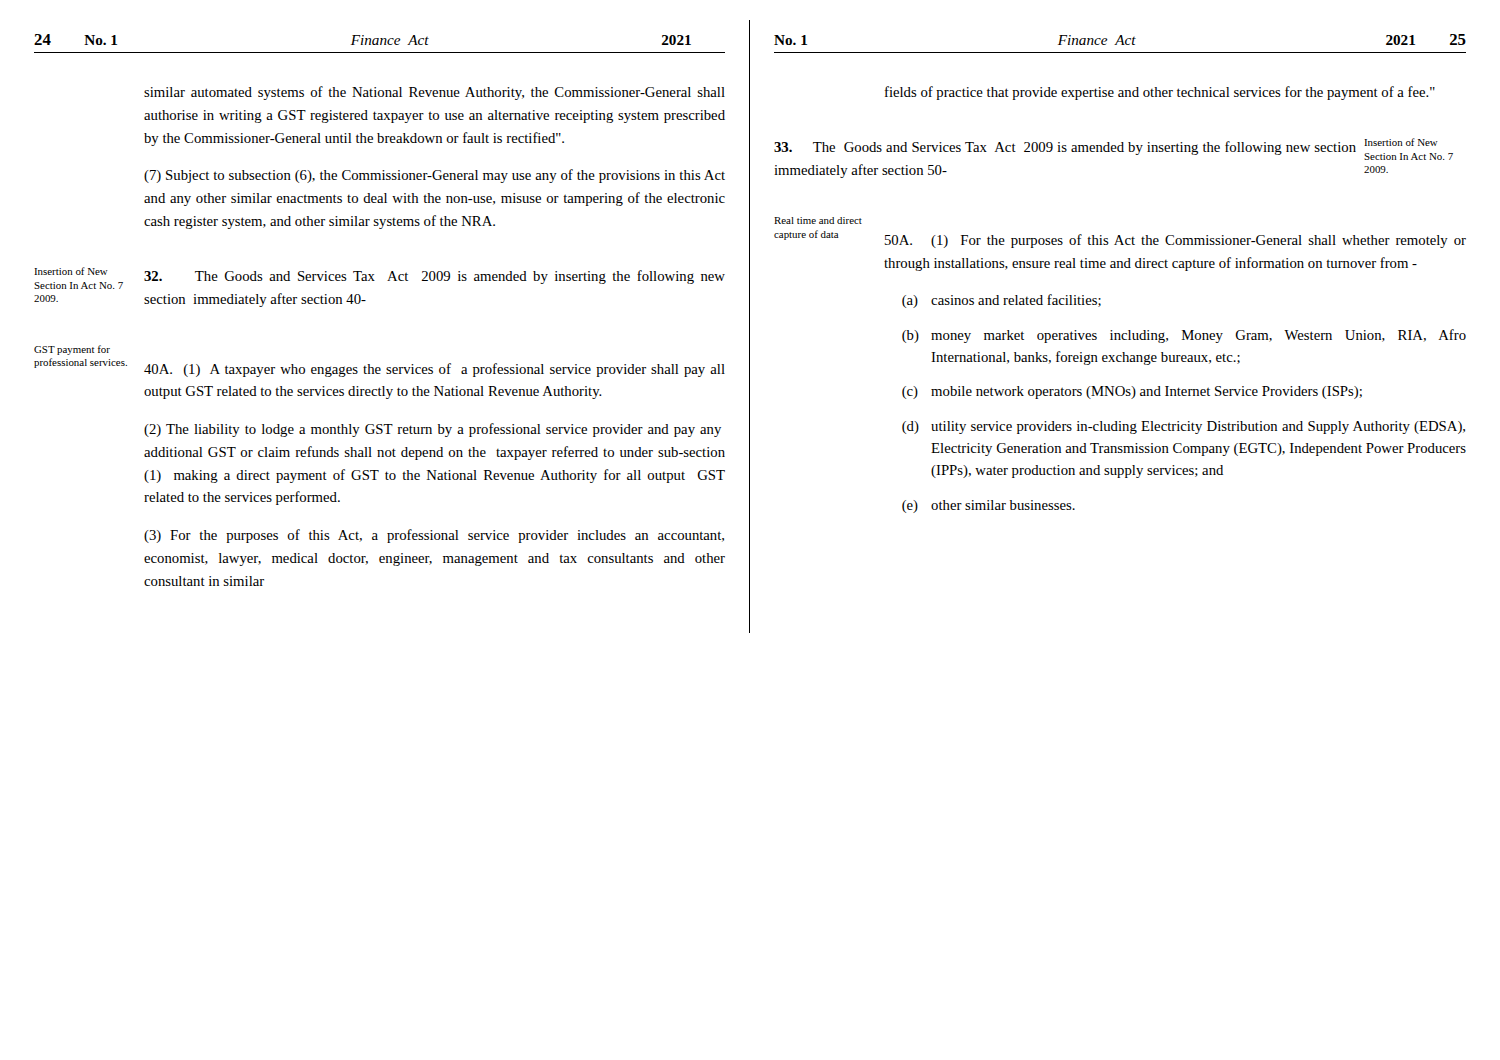24 No. 1 Finance Act 2021
similar automated systems of the National Revenue Authority, the Commissioner-General shall authorise in writing a GST registered taxpayer to use an alternative receipting system prescribed by the Commissioner-General until the breakdown or fault is rectified".
(7) Subject to subsection (6), the Commissioner-General may use any of the provisions in this Act and any other similar enactments to deal with the non-use, misuse or tampering of the electronic cash register system, and other similar systems of the NRA.
Insertion of New Section In Act No. 7 2009.
32. The Goods and Services Tax Act 2009 is amended by inserting the following new section immediately after section 40-
GST payment for professional services.
40A. (1) A taxpayer who engages the services of a professional service provider shall pay all output GST related to the services directly to the National Revenue Authority.
(2) The liability to lodge a monthly GST return by a professional service provider and pay any additional GST or claim refunds shall not depend on the taxpayer referred to under sub-section (1) making a direct payment of GST to the National Revenue Authority for all output GST related to the services performed.
(3) For the purposes of this Act, a professional service provider includes an accountant, economist, lawyer, medical doctor, engineer, management and tax consultants and other consultant in similar
No. 1 Finance Act 2021 25
fields of practice that provide expertise and other technical services for the payment of a fee."
33. The Goods and Services Tax Act 2009 is amended by inserting the following new section immediately after section 50-
Insertion of New Section In Act No. 7 2009.
Real time and direct capture of data
50A. (1) For the purposes of this Act the Commissioner-General shall whether remotely or through installations, ensure real time and direct capture of information on turnover from -
(a) casinos and related facilities;
(b) money market operatives including, Money Gram, Western Union, RIA, Afro International, banks, foreign exchange bureaux, etc.;
(c) mobile network operators (MNOs) and Internet Service Providers (ISPs);
(d) utility service providers in-cluding Electricity Distribution and Supply Authority (EDSA), Electricity Generation and Transmission Company (EGTC), Independent Power Producers (IPPs), water production and supply services; and
(e) other similar businesses.